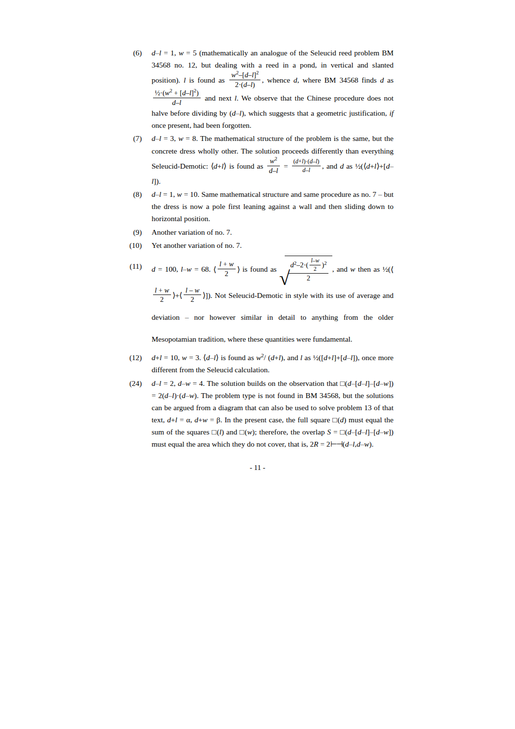(6) d–l = 1, w = 5 (mathematically an analogue of the Seleucid reed problem BM 34568 no. 12, but dealing with a reed in a pond, in vertical and slanted position). l is found as w2–[d–l]22·(d–l), whence d, where BM 34568 finds d as ½·(w2 + [d–l]2) d–l and next l. We observe that the Chinese procedure does not halve before dividing by (d–l), which suggests that a geometric justification, if once present, had been forgotten.
(7) d–l = 3, w = 8. The mathematical structure of the problem is the same, but the concrete dress wholly other. The solution proceeds differently than everything Seleucid-Demotic: d+l is found as w2 d–l = (d+l)·(d–l) d–l, and d as ½( d+l +[d–l]).
(8) d–l = 1, w = 10. Same mathematical structure and same procedure as no. 7 – but the dress is now a pole first leaning against a wall and then sliding down to horizontal position.
(9) Another variation of no. 7.
(10) Yet another variation of no. 7.
(11) d = 100, l–w = 68. l + w 2 is found as d2–2·(l–w 2)22, and w then as ½( l + w 2 + l – w 2 ]). Not Seleucid-Demotic in style with its use of average and deviation – nor however similar in detail to anything from the older Mesopotamian tradition, where these quantities were fundamental.
(12) d+l = 10, w = 3. d–l is found as w2/ (d+l), and l as ½([d+l]+[d–l]), once more different from the Seleucid calculation.
(24) d–l = 2, d–w = 4. The solution builds on the observation that □(d–[d–l]–[d–w]) = 2(d–l)·(d–w). The problem type is not found in BM 34568, but the solutions can be argued from a diagram that can also be used to solve problem 13 of that text, d+l = α, d+w = β. In the present case, the full square □(d) must equal the sum of the squares □(l) and □(w); therefore, the overlap S = □(d–[d–l]–[d–w]) must equal the area which they do not cover, that is, 2R = 2⊢⊣(d–l,d–w).
- 11 -